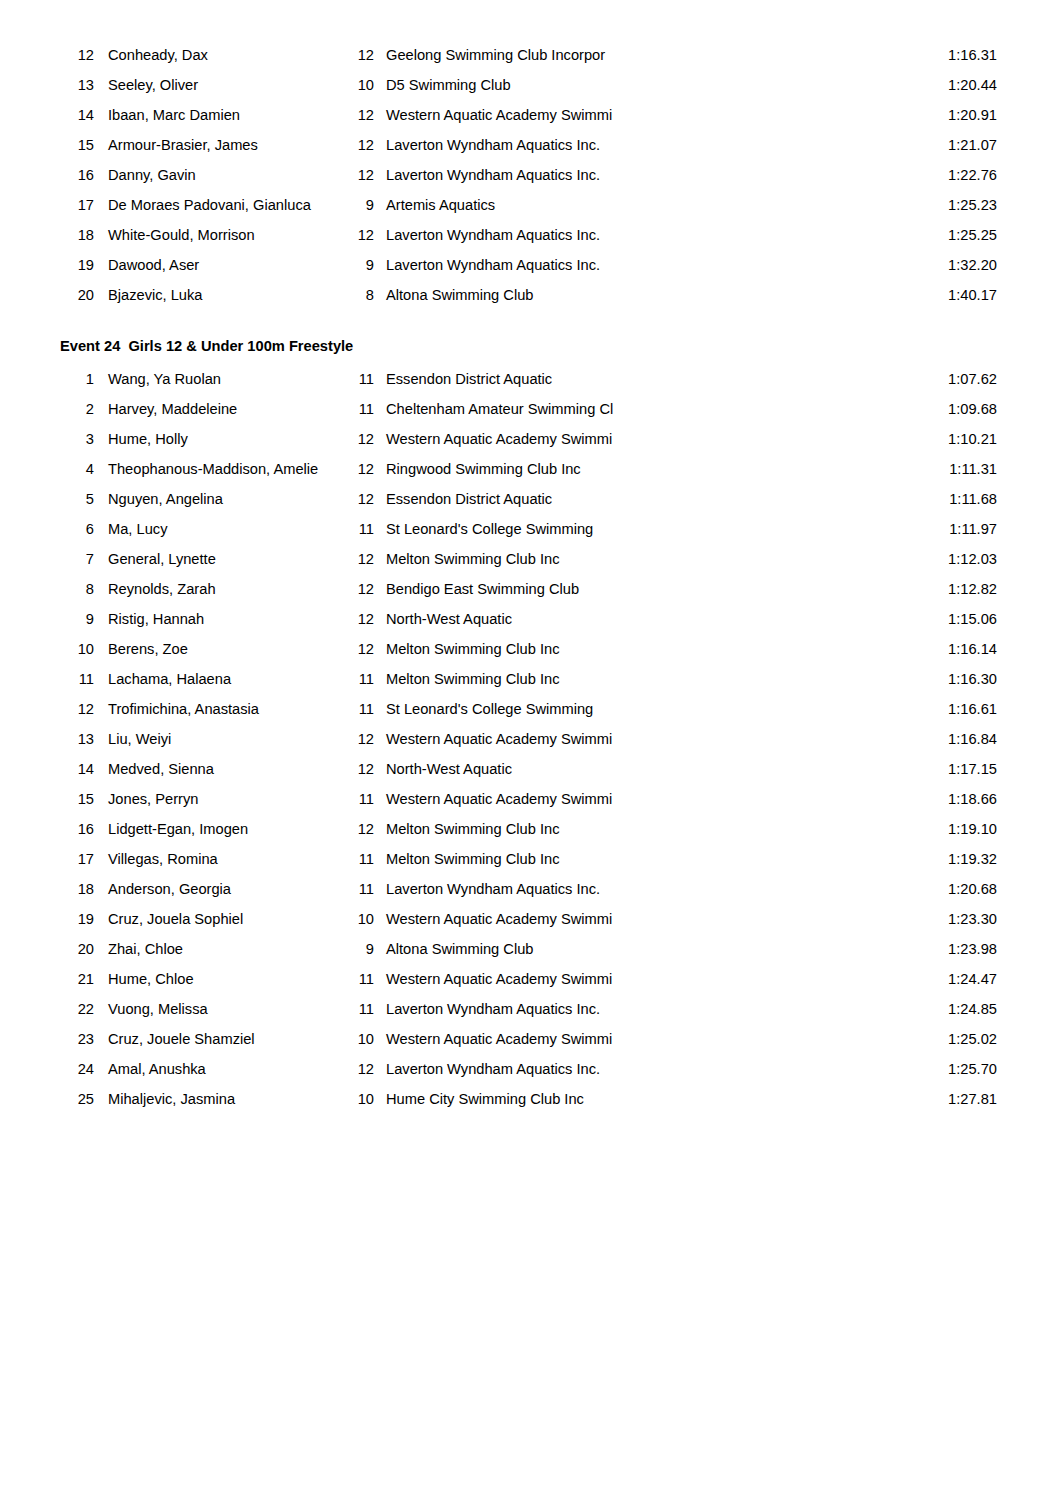| 12 | Conheady, Dax | 12 | Geelong Swimming Club Incorpor | 1:16.31 |
| 13 | Seeley, Oliver | 10 | D5 Swimming Club | 1:20.44 |
| 14 | Ibaan, Marc Damien | 12 | Western Aquatic Academy Swimmi | 1:20.91 |
| 15 | Armour-Brasier, James | 12 | Laverton Wyndham Aquatics Inc. | 1:21.07 |
| 16 | Danny, Gavin | 12 | Laverton Wyndham Aquatics Inc. | 1:22.76 |
| 17 | De Moraes Padovani, Gianluca | 9 | Artemis Aquatics | 1:25.23 |
| 18 | White-Gould, Morrison | 12 | Laverton Wyndham Aquatics Inc. | 1:25.25 |
| 19 | Dawood, Aser | 9 | Laverton Wyndham Aquatics Inc. | 1:32.20 |
| 20 | Bjazevic, Luka | 8 | Altona Swimming Club | 1:40.17 |
Event 24 Girls 12 & Under 100m Freestyle
| 1 | Wang, Ya Ruolan | 11 | Essendon District Aquatic | 1:07.62 |
| 2 | Harvey, Maddeleine | 11 | Cheltenham Amateur Swimming Cl | 1:09.68 |
| 3 | Hume, Holly | 12 | Western Aquatic Academy Swimmi | 1:10.21 |
| 4 | Theophanous-Maddison, Amelie | 12 | Ringwood Swimming Club Inc | 1:11.31 |
| 5 | Nguyen, Angelina | 12 | Essendon District Aquatic | 1:11.68 |
| 6 | Ma, Lucy | 11 | St Leonard's College Swimming | 1:11.97 |
| 7 | General, Lynette | 12 | Melton Swimming Club Inc | 1:12.03 |
| 8 | Reynolds, Zarah | 12 | Bendigo East Swimming Club | 1:12.82 |
| 9 | Ristig, Hannah | 12 | North-West Aquatic | 1:15.06 |
| 10 | Berens, Zoe | 12 | Melton Swimming Club Inc | 1:16.14 |
| 11 | Lachama, Halaena | 11 | Melton Swimming Club Inc | 1:16.30 |
| 12 | Trofimichina, Anastasia | 11 | St Leonard's College Swimming | 1:16.61 |
| 13 | Liu, Weiyi | 12 | Western Aquatic Academy Swimmi | 1:16.84 |
| 14 | Medved, Sienna | 12 | North-West Aquatic | 1:17.15 |
| 15 | Jones, Perryn | 11 | Western Aquatic Academy Swimmi | 1:18.66 |
| 16 | Lidgett-Egan, Imogen | 12 | Melton Swimming Club Inc | 1:19.10 |
| 17 | Villegas, Romina | 11 | Melton Swimming Club Inc | 1:19.32 |
| 18 | Anderson, Georgia | 11 | Laverton Wyndham Aquatics Inc. | 1:20.68 |
| 19 | Cruz, Jouela Sophiel | 10 | Western Aquatic Academy Swimmi | 1:23.30 |
| 20 | Zhai, Chloe | 9 | Altona Swimming Club | 1:23.98 |
| 21 | Hume, Chloe | 11 | Western Aquatic Academy Swimmi | 1:24.47 |
| 22 | Vuong, Melissa | 11 | Laverton Wyndham Aquatics Inc. | 1:24.85 |
| 23 | Cruz, Jouele Shamziel | 10 | Western Aquatic Academy Swimmi | 1:25.02 |
| 24 | Amal, Anushka | 12 | Laverton Wyndham Aquatics Inc. | 1:25.70 |
| 25 | Mihaljevic, Jasmina | 10 | Hume City Swimming Club Inc | 1:27.81 |